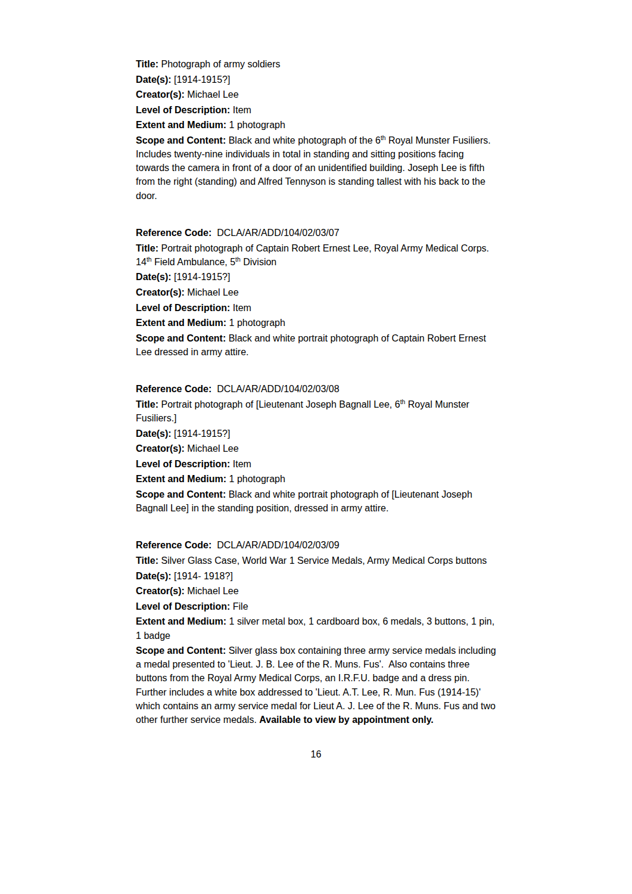Title: Photograph of army soldiers
Date(s): [1914-1915?]
Creator(s): Michael Lee
Level of Description: Item
Extent and Medium: 1 photograph
Scope and Content: Black and white photograph of the 6th Royal Munster Fusiliers. Includes twenty-nine individuals in total in standing and sitting positions facing towards the camera in front of a door of an unidentified building. Joseph Lee is fifth from the right (standing) and Alfred Tennyson is standing tallest with his back to the door.
Reference Code: DCLA/AR/ADD/104/02/03/07
Title: Portrait photograph of Captain Robert Ernest Lee, Royal Army Medical Corps. 14th Field Ambulance, 5th Division
Date(s): [1914-1915?]
Creator(s): Michael Lee
Level of Description: Item
Extent and Medium: 1 photograph
Scope and Content: Black and white portrait photograph of Captain Robert Ernest Lee dressed in army attire.
Reference Code: DCLA/AR/ADD/104/02/03/08
Title: Portrait photograph of [Lieutenant Joseph Bagnall Lee, 6th Royal Munster Fusiliers.]
Date(s): [1914-1915?]
Creator(s): Michael Lee
Level of Description: Item
Extent and Medium: 1 photograph
Scope and Content: Black and white portrait photograph of [Lieutenant Joseph Bagnall Lee] in the standing position, dressed in army attire.
Reference Code: DCLA/AR/ADD/104/02/03/09
Title: Silver Glass Case, World War 1 Service Medals, Army Medical Corps buttons
Date(s): [1914- 1918?]
Creator(s): Michael Lee
Level of Description: File
Extent and Medium: 1 silver metal box, 1 cardboard box, 6 medals, 3 buttons, 1 pin, 1 badge
Scope and Content: Silver glass box containing three army service medals including a medal presented to 'Lieut. J. B. Lee of the R. Muns. Fus'. Also contains three buttons from the Royal Army Medical Corps, an I.R.F.U. badge and a dress pin. Further includes a white box addressed to 'Lieut. A.T. Lee, R. Mun. Fus (1914-15)' which contains an army service medal for Lieut A. J. Lee of the R. Muns. Fus and two other further service medals. Available to view by appointment only.
16